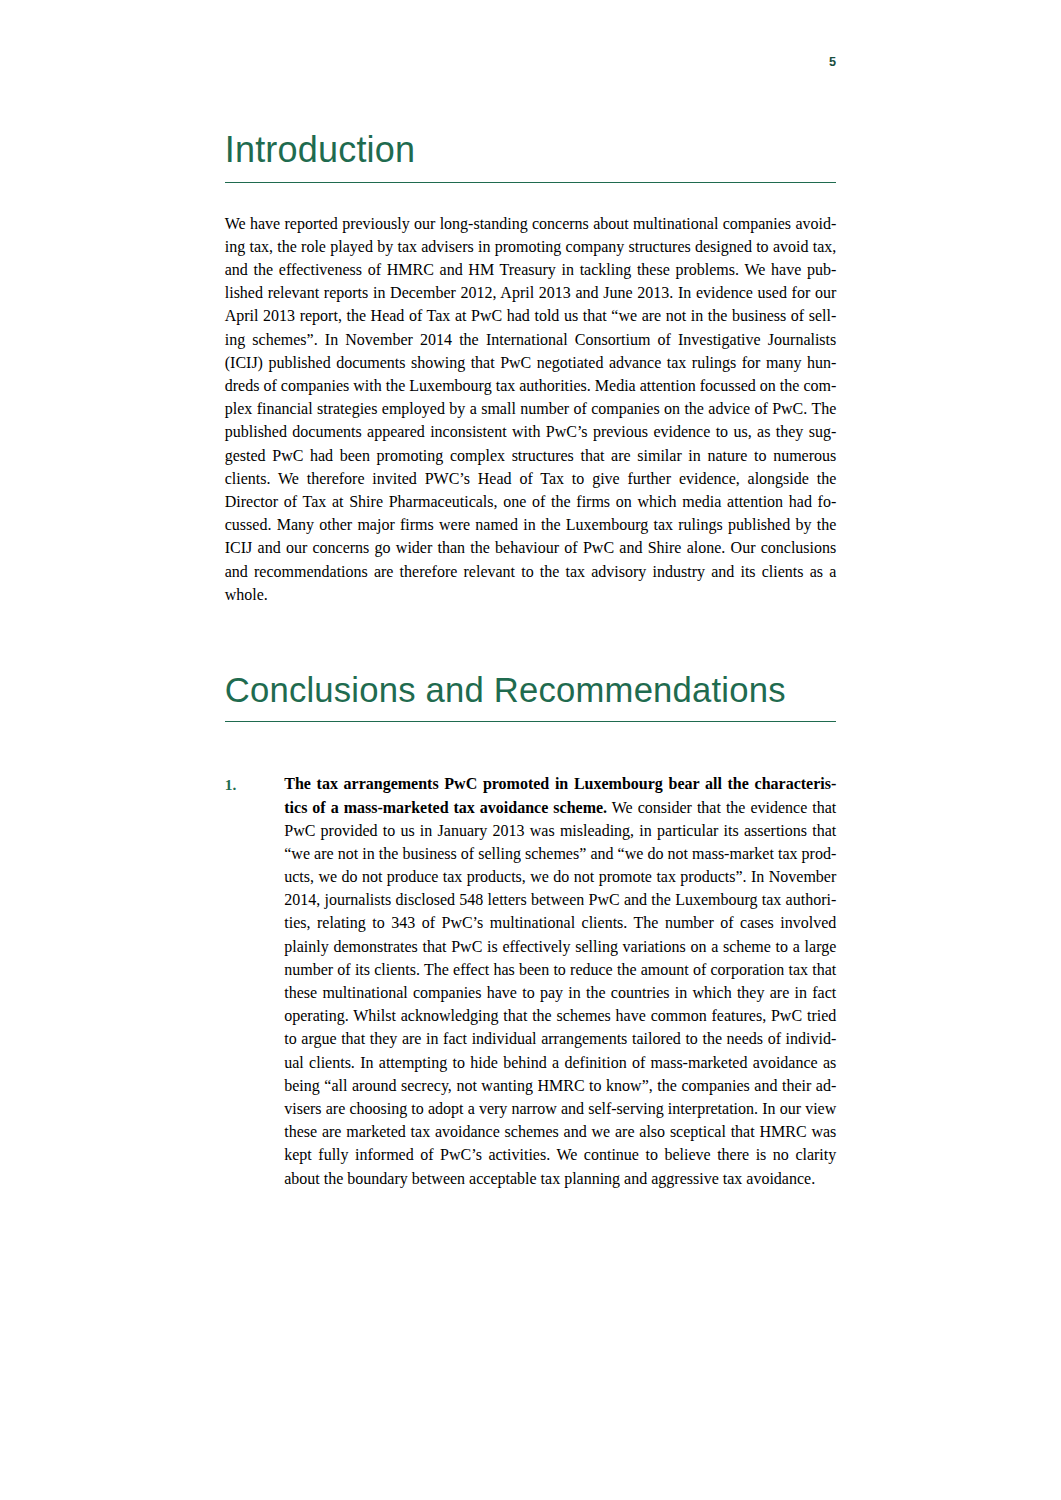5
Introduction
We have reported previously our long-standing concerns about multinational companies avoiding tax, the role played by tax advisers in promoting company structures designed to avoid tax, and the effectiveness of HMRC and HM Treasury in tackling these problems. We have published relevant reports in December 2012, April 2013 and June 2013. In evidence used for our April 2013 report, the Head of Tax at PwC had told us that “we are not in the business of selling schemes”. In November 2014 the International Consortium of Investigative Journalists (ICIJ) published documents showing that PwC negotiated advance tax rulings for many hundreds of companies with the Luxembourg tax authorities. Media attention focussed on the complex financial strategies employed by a small number of companies on the advice of PwC. The published documents appeared inconsistent with PwC’s previous evidence to us, as they suggested PwC had been promoting complex structures that are similar in nature to numerous clients. We therefore invited PWC’s Head of Tax to give further evidence, alongside the Director of Tax at Shire Pharmaceuticals, one of the firms on which media attention had focussed. Many other major firms were named in the Luxembourg tax rulings published by the ICIJ and our concerns go wider than the behaviour of PwC and Shire alone. Our conclusions and recommendations are therefore relevant to the tax advisory industry and its clients as a whole.
Conclusions and Recommendations
1.
The tax arrangements PwC promoted in Luxembourg bear all the characteristics of a mass-marketed tax avoidance scheme. We consider that the evidence that PwC provided to us in January 2013 was misleading, in particular its assertions that “we are not in the business of selling schemes” and “we do not mass-market tax products, we do not produce tax products, we do not promote tax products”. In November 2014, journalists disclosed 548 letters between PwC and the Luxembourg tax authorities, relating to 343 of PwC’s multinational clients. The number of cases involved plainly demonstrates that PwC is effectively selling variations on a scheme to a large number of its clients. The effect has been to reduce the amount of corporation tax that these multinational companies have to pay in the countries in which they are in fact operating. Whilst acknowledging that the schemes have common features, PwC tried to argue that they are in fact individual arrangements tailored to the needs of individual clients. In attempting to hide behind a definition of mass-marketed avoidance as being “all around secrecy, not wanting HMRC to know”, the companies and their advisers are choosing to adopt a very narrow and self-serving interpretation. In our view these are marketed tax avoidance schemes and we are also sceptical that HMRC was kept fully informed of PwC’s activities. We continue to believe there is no clarity about the boundary between acceptable tax planning and aggressive tax avoidance.